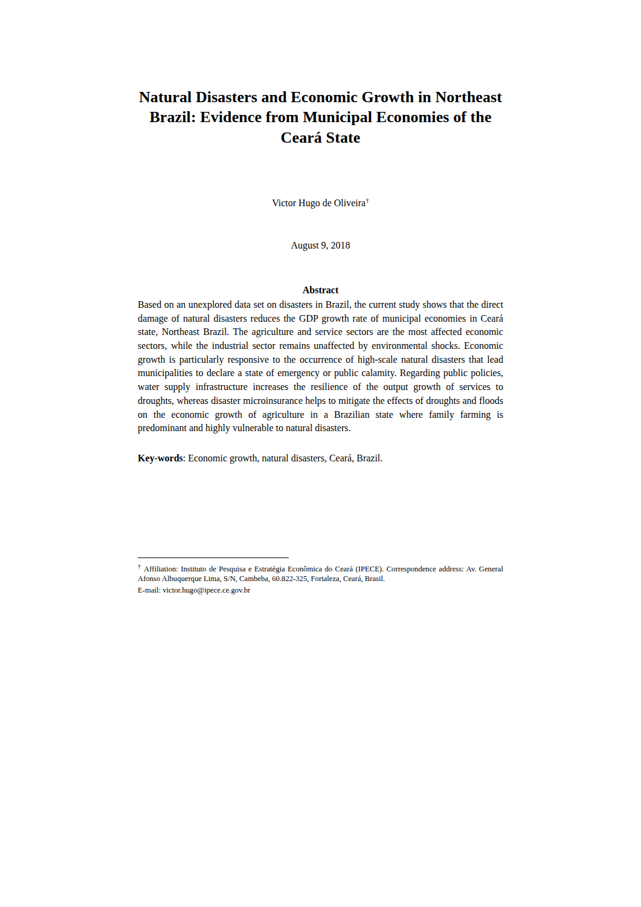Natural Disasters and Economic Growth in Northeast Brazil: Evidence from Municipal Economies of the Ceará State
Victor Hugo de Oliveira†
August 9, 2018
Abstract
Based on an unexplored data set on disasters in Brazil, the current study shows that the direct damage of natural disasters reduces the GDP growth rate of municipal economies in Ceará state, Northeast Brazil. The agriculture and service sectors are the most affected economic sectors, while the industrial sector remains unaffected by environmental shocks. Economic growth is particularly responsive to the occurrence of high-scale natural disasters that lead municipalities to declare a state of emergency or public calamity. Regarding public policies, water supply infrastructure increases the resilience of the output growth of services to droughts, whereas disaster microinsurance helps to mitigate the effects of droughts and floods on the economic growth of agriculture in a Brazilian state where family farming is predominant and highly vulnerable to natural disasters.
Key-words: Economic growth, natural disasters, Ceará, Brazil.
† Affiliation: Instituto de Pesquisa e Estratégia Econômica do Ceará (IPECE). Correspondence address: Av. General Afonso Albuquerque Lima, S/N, Cambeba, 60.822-325, Fortaleza, Ceará, Brasil.
E-mail: victor.hugo@ipece.ce.gov.br